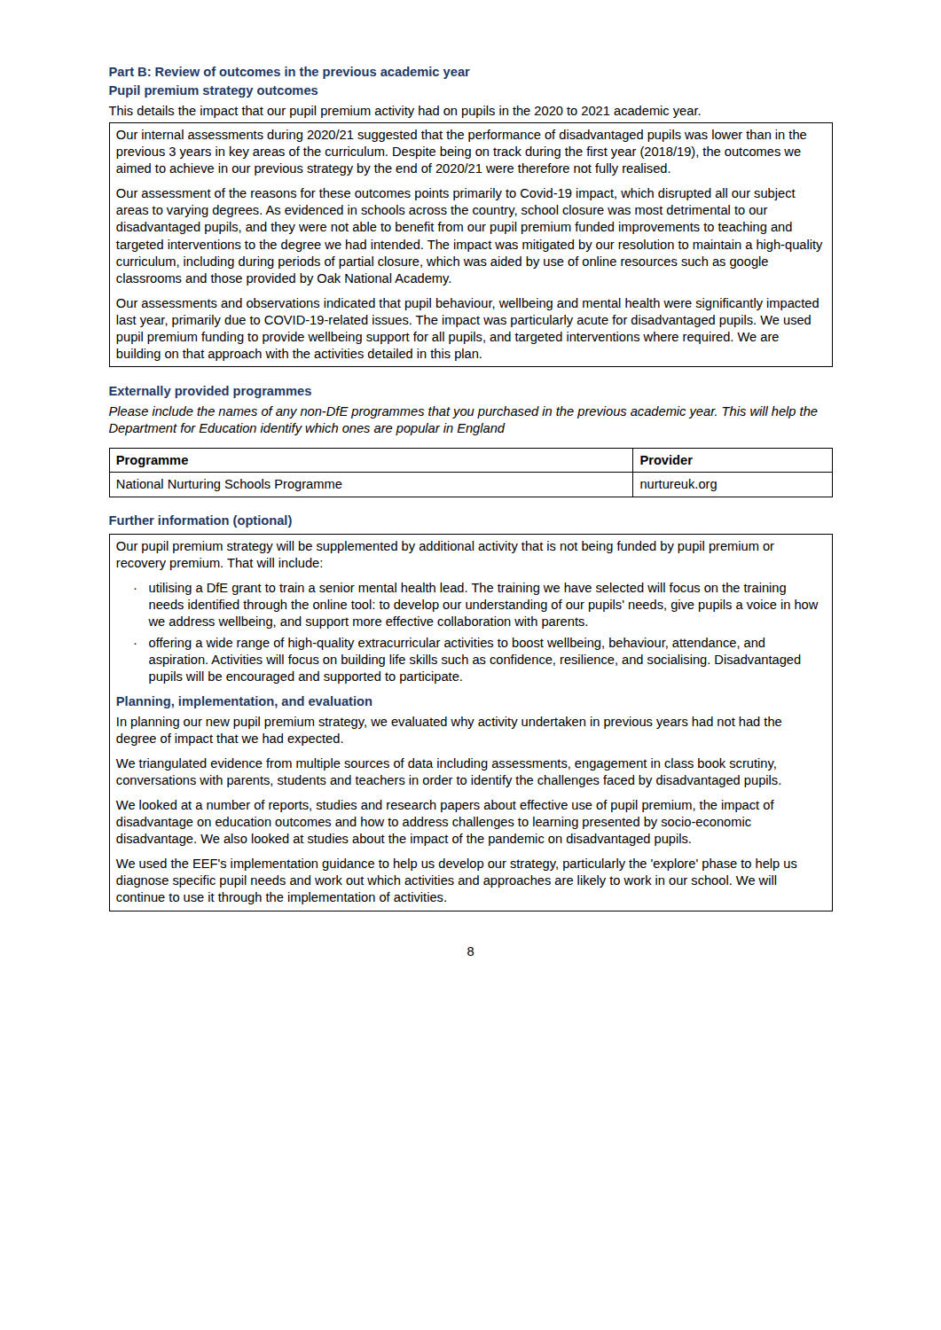Part B: Review of outcomes in the previous academic year
Pupil premium strategy outcomes
This details the impact that our pupil premium activity had on pupils in the 2020 to 2021 academic year.
Our internal assessments during 2020/21 suggested that the performance of disadvantaged pupils was lower than in the previous 3 years in key areas of the curriculum. Despite being on track during the first year (2018/19), the outcomes we aimed to achieve in our previous strategy by the end of 2020/21 were therefore not fully realised.
Our assessment of the reasons for these outcomes points primarily to Covid-19 impact, which disrupted all our subject areas to varying degrees. As evidenced in schools across the country, school closure was most detrimental to our disadvantaged pupils, and they were not able to benefit from our pupil premium funded improvements to teaching and targeted interventions to the degree we had intended. The impact was mitigated by our resolution to maintain a high-quality curriculum, including during periods of partial closure, which was aided by use of online resources such as google classrooms and those provided by Oak National Academy.
Our assessments and observations indicated that pupil behaviour, wellbeing and mental health were significantly impacted last year, primarily due to COVID-19-related issues. The impact was particularly acute for disadvantaged pupils. We used pupil premium funding to provide wellbeing support for all pupils, and targeted interventions where required. We are building on that approach with the activities detailed in this plan.
Externally provided programmes
Please include the names of any non-DfE programmes that you purchased in the previous academic year. This will help the Department for Education identify which ones are popular in England
| Programme | Provider |
| --- | --- |
| National Nurturing Schools Programme | nurtureuk.org |
Further information (optional)
Our pupil premium strategy will be supplemented by additional activity that is not being funded by pupil premium or recovery premium. That will include:
utilising a DfE grant to train a senior mental health lead. The training we have selected will focus on the training needs identified through the online tool: to develop our understanding of our pupils' needs, give pupils a voice in how we address wellbeing, and support more effective collaboration with parents.
offering a wide range of high-quality extracurricular activities to boost wellbeing, behaviour, attendance, and aspiration. Activities will focus on building life skills such as confidence, resilience, and socialising. Disadvantaged pupils will be encouraged and supported to participate.
Planning, implementation, and evaluation
In planning our new pupil premium strategy, we evaluated why activity undertaken in previous years had not had the degree of impact that we had expected.
We triangulated evidence from multiple sources of data including assessments, engagement in class book scrutiny, conversations with parents, students and teachers in order to identify the challenges faced by disadvantaged pupils.
We looked at a number of reports, studies and research papers about effective use of pupil premium, the impact of disadvantage on education outcomes and how to address challenges to learning presented by socio-economic disadvantage. We also looked at studies about the impact of the pandemic on disadvantaged pupils.
We used the EEF's implementation guidance to help us develop our strategy, particularly the 'explore' phase to help us diagnose specific pupil needs and work out which activities and approaches are likely to work in our school. We will continue to use it through the implementation of activities.
8